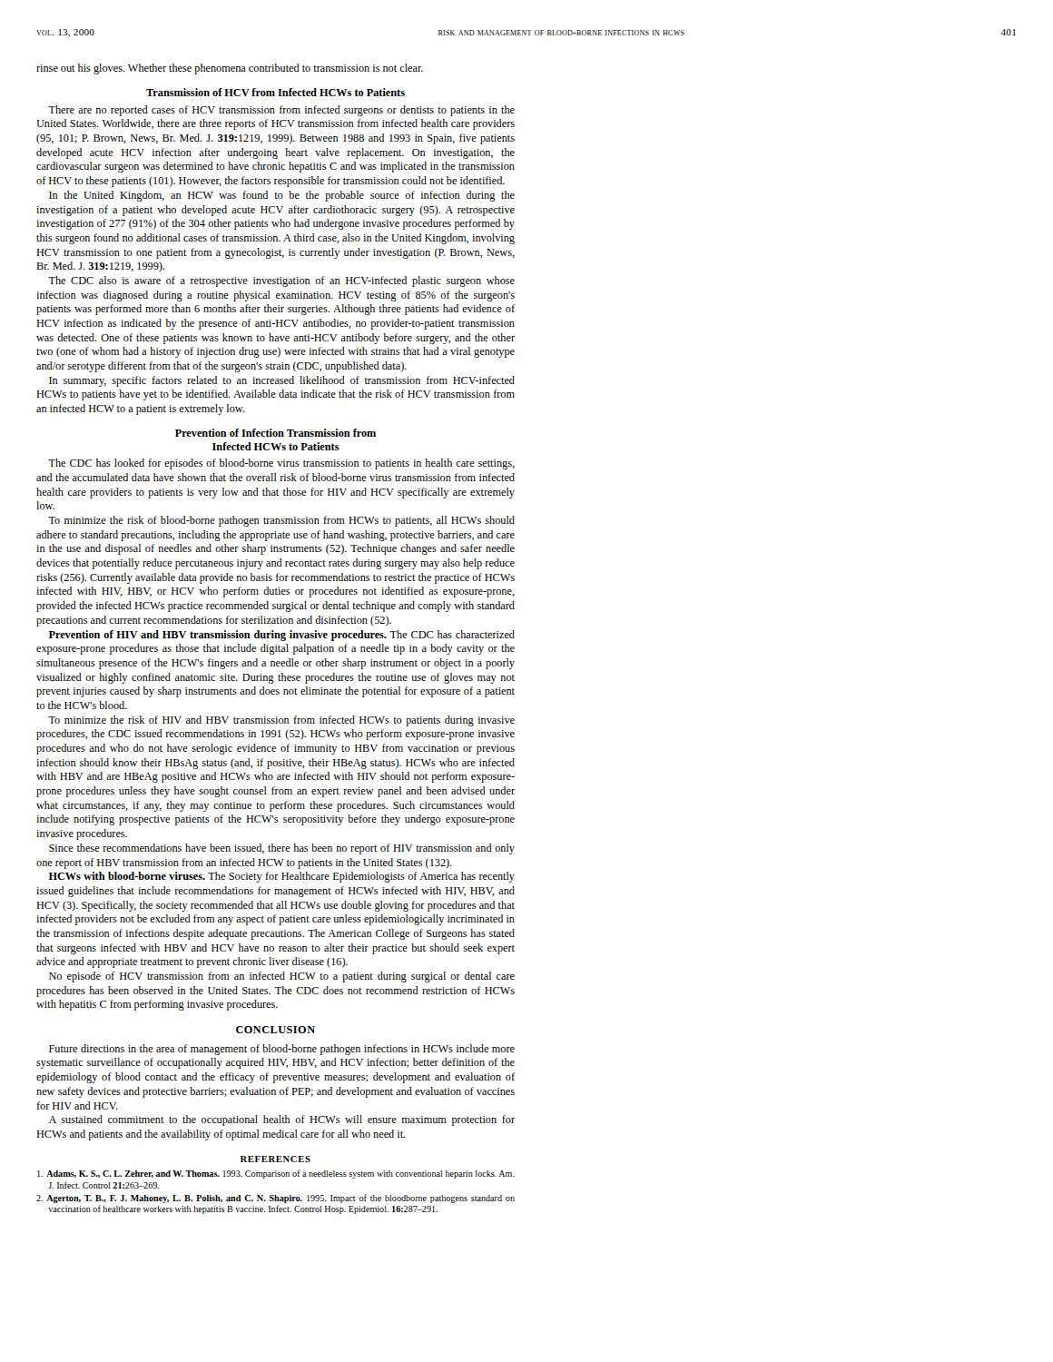Vol. 13, 2000 Risk and Management of Blood-Borne Infections in HCWs 401
rinse out his gloves. Whether these phenomena contributed to transmission is not clear.
Transmission of HCV from Infected HCWs to Patients
There are no reported cases of HCV transmission from infected surgeons or dentists to patients in the United States. Worldwide, there are three reports of HCV transmission from infected health care providers (95, 101; P. Brown, News, Br. Med. J. 319: 1219, 1999). Between 1988 and 1993 in Spain, five patients developed acute HCV infection after undergoing heart valve replacement. On investigation, the cardiovascular surgeon was determined to have chronic hepatitis C and was implicated in the transmission of HCV to these patients (101). However, the factors responsible for transmission could not be identified.
In the United Kingdom, an HCW was found to be the probable source of infection during the investigation of a patient who developed acute HCV after cardiothoracic surgery (95). A retrospective investigation of 277 (91%) of the 304 other patients who had undergone invasive procedures performed by this surgeon found no additional cases of transmission. A third case, also in the United Kingdom, involving HCV transmission to one patient from a gynecologist, is currently under investigation (P. Brown, News, Br. Med. J. 319: 1219, 1999).
The CDC also is aware of a retrospective investigation of an HCV-infected plastic surgeon whose infection was diagnosed during a routine physical examination. HCV testing of 85% of the surgeon's patients was performed more than 6 months after their surgeries. Although three patients had evidence of HCV infection as indicated by the presence of anti-HCV antibodies, no provider-to-patient transmission was detected. One of these patients was known to have anti-HCV antibody before surgery, and the other two (one of whom had a history of injection drug use) were infected with strains that had a viral genotype and/or serotype different from that of the surgeon's strain (CDC, unpublished data).
In summary, specific factors related to an increased likelihood of transmission from HCV-infected HCWs to patients have yet to be identified. Available data indicate that the risk of HCV transmission from an infected HCW to a patient is extremely low.
Prevention of Infection Transmission from
Infected HCWs to Patients
The CDC has looked for episodes of blood-borne virus transmission to patients in health care settings, and the accumulated data have shown that the overall risk of blood-borne virus transmission from infected health care providers to patients is very low and that those for HIV and HCV specifically are extremely low.
To minimize the risk of blood-borne pathogen transmission from HCWs to patients, all HCWs should adhere to standard precautions, including the appropriate use of hand washing, protective barriers, and care in the use and disposal of needles and other sharp instruments (52). Technique changes and safer needle devices that potentially reduce percutaneous injury and recontact rates during surgery may also help reduce risks (256). Currently available data provide no basis for recommendations to restrict the practice of HCWs infected with HIV, HBV, or HCV who perform duties or procedures not identified as exposure-prone, provided the infected HCWs practice recommended surgical or dental technique and comply with standard precautions and current recommendations for sterilization and disinfection (52).
Prevention of HIV and HBV transmission during invasive procedures. The CDC has characterized exposure-prone procedures as those that include digital palpation of a needle tip in a body cavity or the simultaneous presence of the HCW's fingers and a needle or other sharp instrument or object in a poorly visualized or highly confined anatomic site. During these procedures the routine use of gloves may not prevent injuries caused by sharp instruments and does not eliminate the potential for exposure of a patient to the HCW's blood.
To minimize the risk of HIV and HBV transmission from infected HCWs to patients during invasive procedures, the CDC issued recommendations in 1991 (52). HCWs who perform exposure-prone invasive procedures and who do not have serologic evidence of immunity to HBV from vaccination or previous infection should know their HBsAg status (and, if positive, their HBeAg status). HCWs who are infected with HBV and are HBeAg positive and HCWs who are infected with HIV should not perform exposure-prone procedures unless they have sought counsel from an expert review panel and been advised under what circumstances, if any, they may continue to perform these procedures. Such circumstances would include notifying prospective patients of the HCW's seropositivity before they undergo exposure-prone invasive procedures.
Since these recommendations have been issued, there has been no report of HIV transmission and only one report of HBV transmission from an infected HCW to patients in the United States (132).
HCWs with blood-borne viruses. The Society for Healthcare Epidemiologists of America has recently issued guidelines that include recommendations for management of HCWs infected with HIV, HBV, and HCV (3). Specifically, the society recommended that all HCWs use double gloving for procedures and that infected providers not be excluded from any aspect of patient care unless epidemiologically incriminated in the transmission of infections despite adequate precautions. The American College of Surgeons has stated that surgeons infected with HBV and HCV have no reason to alter their practice but should seek expert advice and appropriate treatment to prevent chronic liver disease (16).
No episode of HCV transmission from an infected HCW to a patient during surgical or dental care procedures has been observed in the United States. The CDC does not recommend restriction of HCWs with hepatitis C from performing invasive procedures.
CONCLUSION
Future directions in the area of management of blood-borne pathogen infections in HCWs include more systematic surveillance of occupationally acquired HIV, HBV, and HCV infection; better definition of the epidemiology of blood contact and the efficacy of preventive measures; development and evaluation of new safety devices and protective barriers; evaluation of PEP; and development and evaluation of vaccines for HIV and HCV.
A sustained commitment to the occupational health of HCWs will ensure maximum protection for HCWs and patients and the availability of optimal medical care for all who need it.
REFERENCES
1. Adams, K. S., C. L. Zehrer, and W. Thomas. 1993. Comparison of a needleless system with conventional heparin locks. Am. J. Infect. Control 21: 263–269.
2. Agerton, T. B., F. J. Mahoney, L. B. Polish, and C. N. Shapiro. 1995. Impact of the bloodborne pathogens standard on vaccination of healthcare workers with hepatitis B vaccine. Infect. Control Hosp. Epidemiol. 16: 287–291.